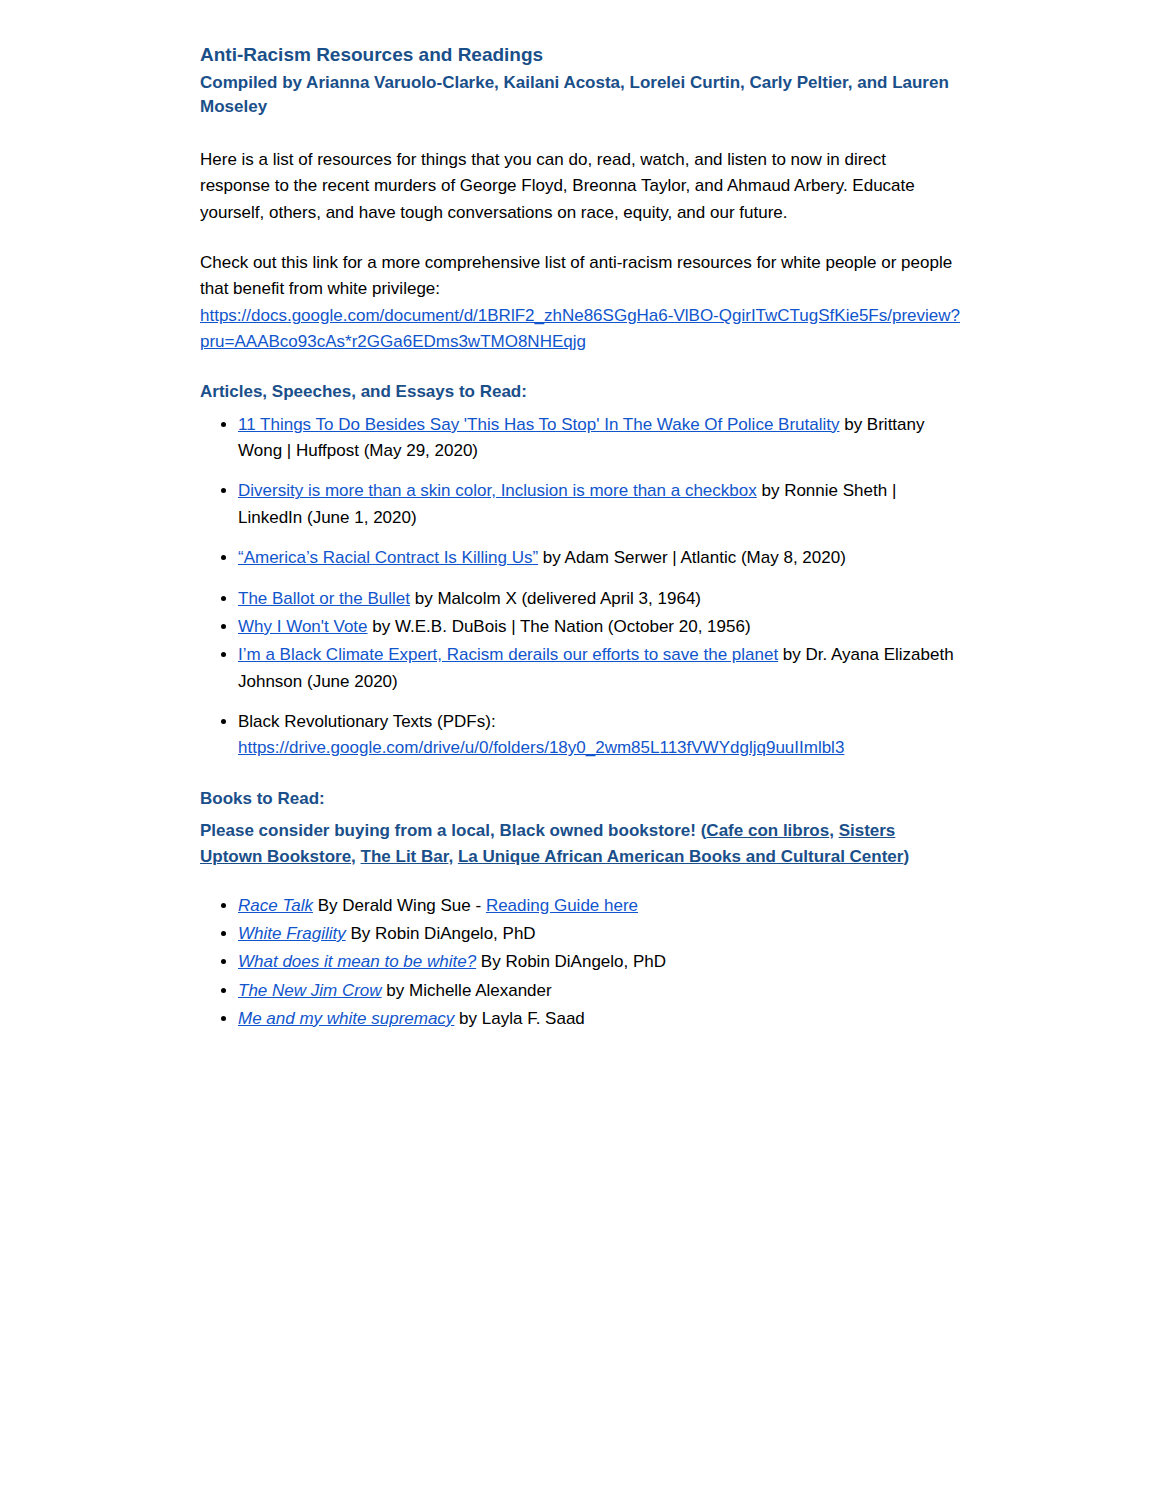Anti-Racism Resources and Readings
Compiled by Arianna Varuolo-Clarke, Kailani Acosta, Lorelei Curtin, Carly Peltier, and Lauren Moseley
Here is a list of resources for things that you can do, read, watch, and listen to now in direct response to the recent murders of George Floyd, Breonna Taylor, and Ahmaud Arbery. Educate yourself, others, and have tough conversations on race, equity, and our future.
Check out this link for a more comprehensive list of anti-racism resources for white people or people that benefit from white privilege:
https://docs.google.com/document/d/1BRlF2_zhNe86SGgHa6-VlBO-QgirITwCTugSfKie5Fs/preview?pru=AAABco93cAs*r2GGa6EDms3wTMO8NHEqjg
Articles, Speeches, and Essays to Read:
11 Things To Do Besides Say 'This Has To Stop' In The Wake Of Police Brutality by Brittany Wong | Huffpost (May 29, 2020)
Diversity is more than a skin color, Inclusion is more than a checkbox by Ronnie Sheth | LinkedIn (June 1, 2020)
“America’s Racial Contract Is Killing Us” by Adam Serwer | Atlantic (May 8, 2020)
The Ballot or the Bullet by Malcolm X (delivered April 3, 1964)
Why I Won't Vote by W.E.B. DuBois | The Nation (October 20, 1956)
I’m a Black Climate Expert, Racism derails our efforts to save the planet by Dr. Ayana Elizabeth Johnson (June 2020)
Black Revolutionary Texts (PDFs):
https://drive.google.com/drive/u/0/folders/18y0_2wm85L113fVWYdgljq9uuIImlbl3
Books to Read:
Please consider buying from a local, Black owned bookstore! (Cafe con libros, Sisters Uptown Bookstore, The Lit Bar, La Unique African American Books and Cultural Center)
Race Talk By Derald Wing Sue - Reading Guide here
White Fragility By Robin DiAngelo, PhD
What does it mean to be white? By Robin DiAngelo, PhD
The New Jim Crow by Michelle Alexander
Me and my white supremacy by Layla F. Saad